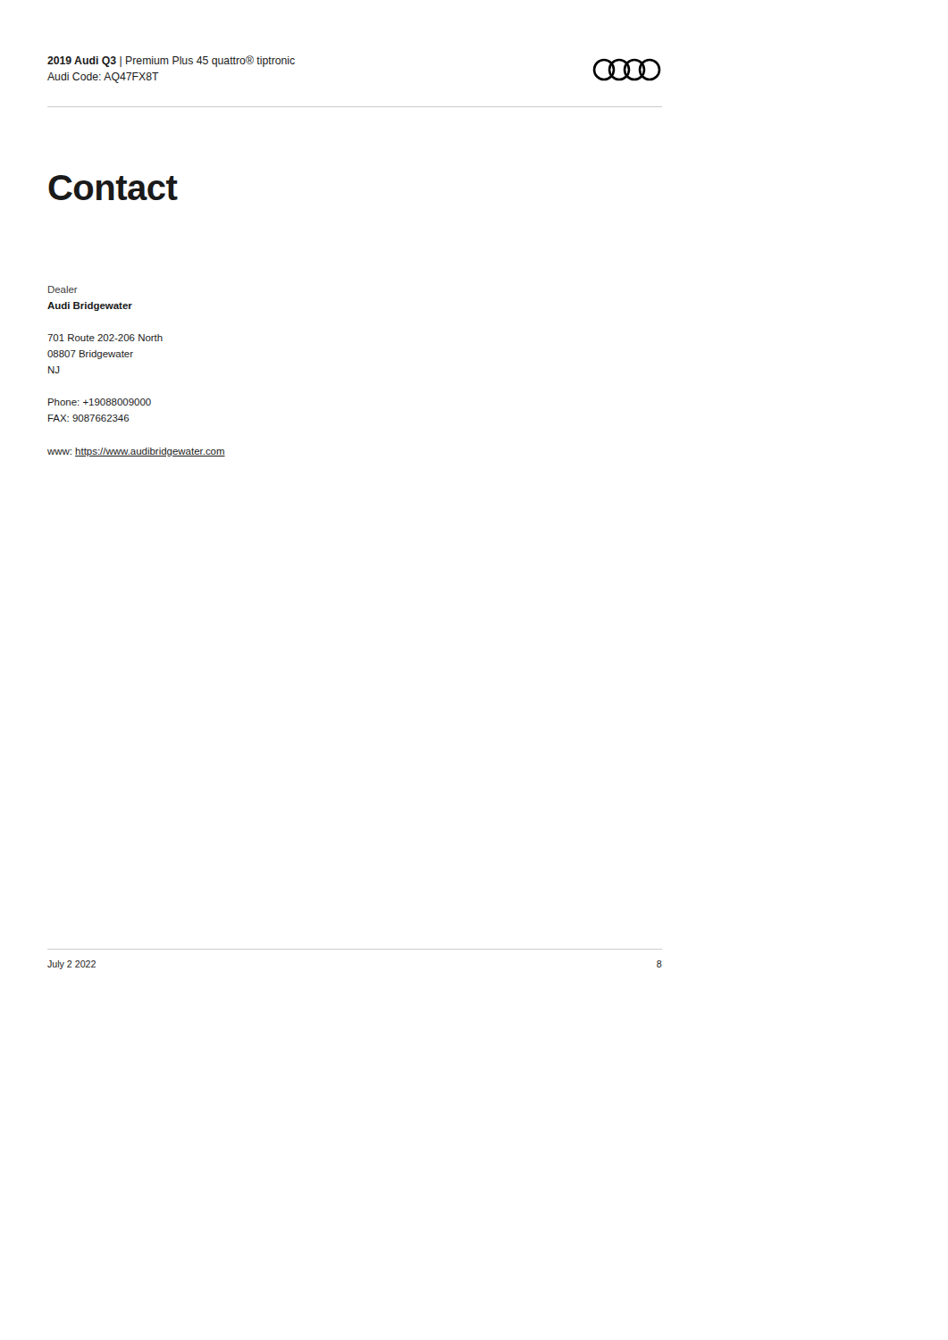2019 Audi Q3 | Premium Plus 45 quattro® tiptronic
Audi Code: AQ47FX8T
Contact
Dealer
Audi Bridgewater
701 Route 202-206 North
08807 Bridgewater
NJ
Phone: +19088009000
FAX: 9087662346
www: https://www.audibridgewater.com
July 2 2022 8